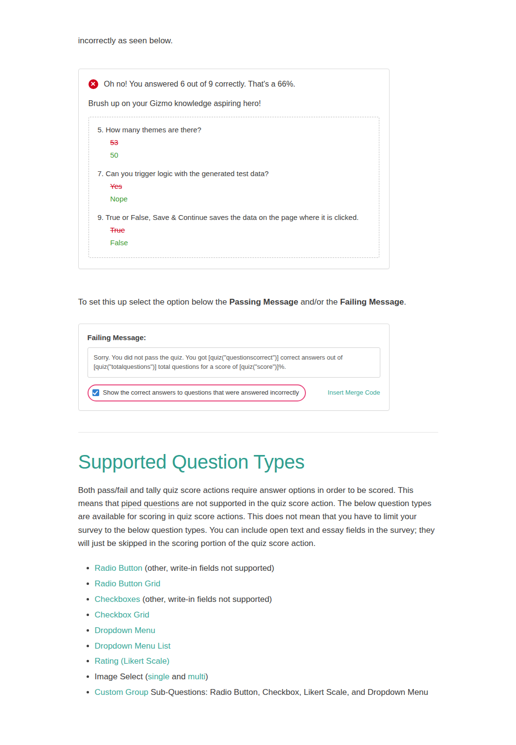incorrectly as seen below.
✕
Oh no! You answered 6 out of 9 correctly. That's a 66%.
Brush up on your Gizmo knowledge aspiring hero!
5. How many themes are there?
53
50
7. Can you trigger logic with the generated test data?
Yes
Nope
9. True or False, Save & Continue saves the data on the page where it is clicked.
True
False
To set this up select the option below the Passing Message and/or the Failing Message.
Failing Message:
Sorry. You did not pass the quiz. You got [quiz("questionscorrect")] correct answers out of [quiz("totalquestions")] total questions for a score of [quiz("score")]%.
Show the correct answers to questions that were answered incorrectly
Insert Merge Code
Supported Question Types
Both pass/fail and tally quiz score actions require answer options in order to be scored. This means that piped questions are not supported in the quiz score action. The below question types are available for scoring in quiz score actions. This does not mean that you have to limit your survey to the below question types. You can include open text and essay fields in the survey; they will just be skipped in the scoring portion of the quiz score action.
Radio Button (other, write-in fields not supported)
Radio Button Grid
Checkboxes (other, write-in fields not supported)
Checkbox Grid
Dropdown Menu
Dropdown Menu List
Rating (Likert Scale)
Image Select (single and multi)
Custom Group Sub-Questions: Radio Button, Checkbox, Likert Scale, and Dropdown Menu